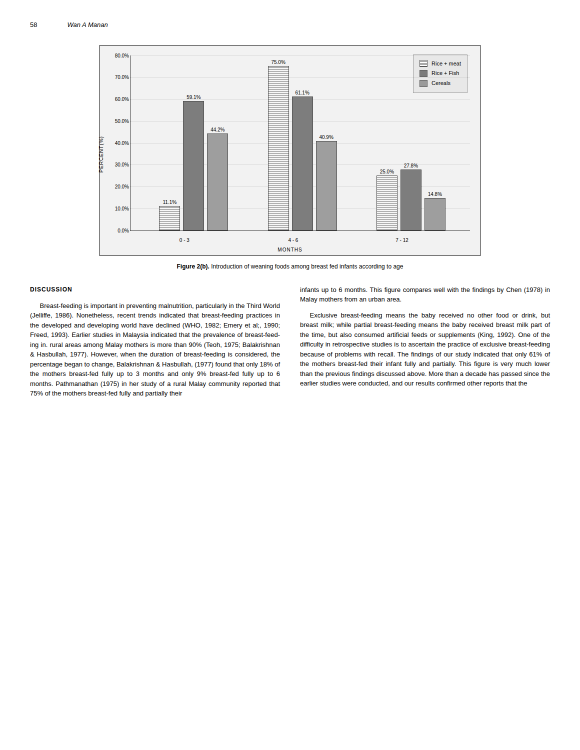58 Wan A Manan
Rice + meat
Rice + Fish
Cereals
PERCENT(%)
80.0%
70.0%
60.0%
50.0%
40.0%
30.0%
20.0%
10.0%
0.0%
11.1%
59.1%
44.2%
75.0%
61.1%
40.9%
25.0%
27.8%
14.8%
0 - 3
4 - 6
7 - 12
MONTHS
Figure 2(b). Introduction of weaning foods among breast fed infants according to age
DISCUSSION
Breast-feeding is important in preventing malnutrition, particularly in the Third World (Jelliffe, 1986). Nonetheless, recent trends indicated that breast-feeding practices in the developed and developing world have declined (WHO, 1982; Emery et al;, 1990; Freed, 1993). Earlier studies in Malaysia indicated that the prevalence of breast-feeding in. rural areas among Malay mothers is more than 90% (Teoh, 1975; Balakrishnan & Hasbullah, 1977). However, when the duration of breast-feeding is considered, the percentage began to change, Balakrishnan & Hasbullah, (1977) found that only 18% of the mothers breast-fed fully up to 3 months and only 9% breast-fed fully up to 6 months. Pathmanathan (1975) in her study of a rural Malay community reported that 75% of the mothers breast-fed fully and partially their
infants up to 6 months. This figure compares well with the findings by Chen (1978) in Malay mothers from an urban area.
Exclusive breast-feeding means the baby received no other food or drink, but breast milk; while partial breast-feeding means the baby received breast milk part of the time, but also consumed artificial feeds or supplements (King, 1992). One of the difficulty in retrospective studies is to ascertain the practice of exclusive breast-feeding because of problems with recall. The findings of our study indicated that only 61% of the mothers breast-fed their infant fully and partially. This figure is very much lower than the previous findings discussed above. More than a decade has passed since the earlier studies were conducted, and our results confirmed other reports that the